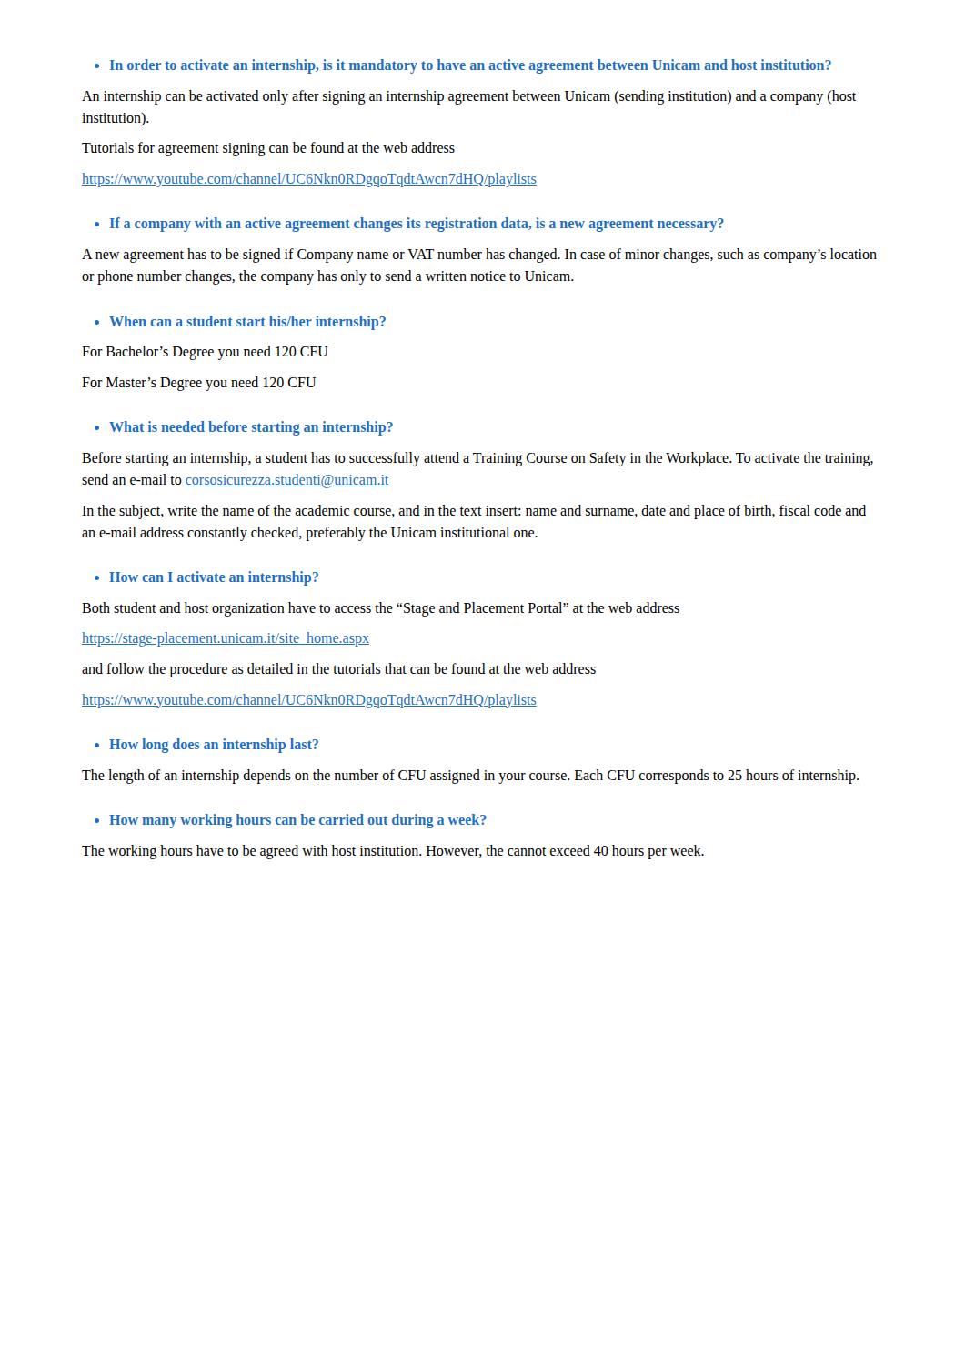In order to activate an internship, is it mandatory to have an active agreement between Unicam and host institution?
An internship can be activated only after signing an internship agreement between Unicam (sending institution) and a company (host institution).
Tutorials for agreement signing can be found at the web address
https://www.youtube.com/channel/UC6Nkn0RDgqoTqdtAwcn7dHQ/playlists
If a company with an active agreement changes its registration data, is a new agreement necessary?
A new agreement has to be signed if Company name or VAT number has changed. In case of minor changes, such as company’s location or phone number changes, the company has only to send a written notice to Unicam.
When can a student start his/her internship?
For Bachelor’s Degree you need 120 CFU
For Master’s Degree you need 120 CFU
What is needed before starting an internship?
Before starting an internship, a student has to successfully attend a Training Course on Safety in the Workplace. To activate the training, send an e-mail to corsosicurezza.studenti@unicam.it
In the subject, write the name of the academic course, and in the text insert: name and surname, date and place of birth, fiscal code and an e-mail address constantly checked, preferably the Unicam institutional one.
How can I activate an internship?
Both student and host organization have to access the “Stage and Placement Portal” at the web address
https://stage-placement.unicam.it/site_home.aspx
and follow the procedure as detailed in the tutorials that can be found at the web address
https://www.youtube.com/channel/UC6Nkn0RDgqoTqdtAwcn7dHQ/playlists
How long does an internship last?
The length of an internship depends on the number of CFU assigned in your course. Each CFU corresponds to 25 hours of internship.
How many working hours can be carried out during a week?
The working hours have to be agreed with host institution. However, the cannot exceed 40 hours per week.